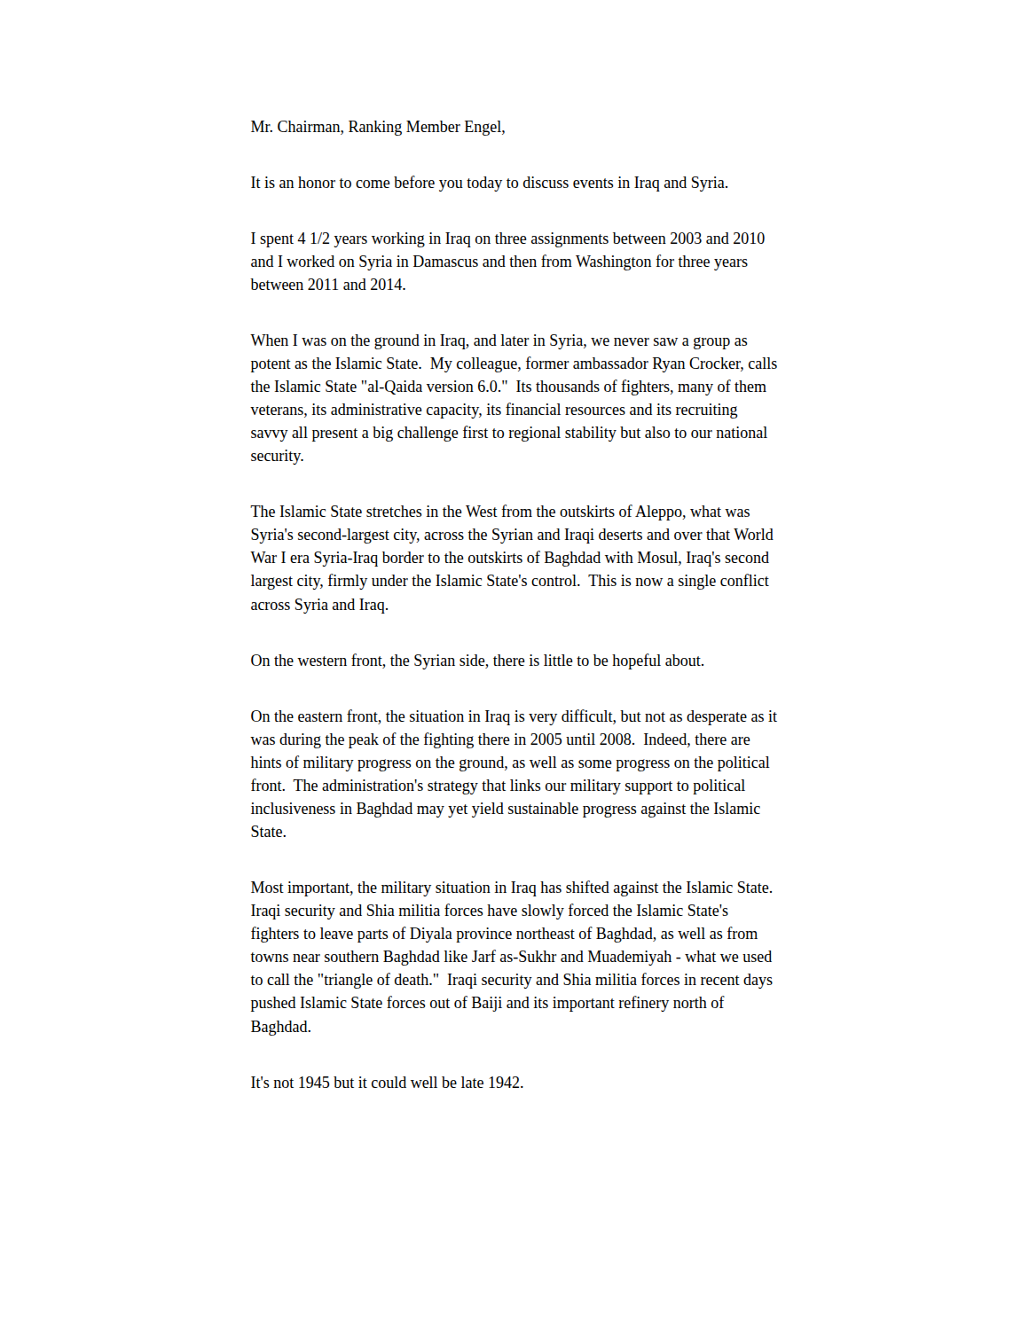Mr. Chairman, Ranking Member Engel,
It is an honor to come before you today to discuss events in Iraq and Syria.
I spent 4 1/2 years working in Iraq on three assignments between 2003 and 2010 and I worked on Syria in Damascus and then from Washington for three years between 2011 and 2014.
When I was on the ground in Iraq, and later in Syria, we never saw a group as potent as the Islamic State. My colleague, former ambassador Ryan Crocker, calls the Islamic State "al-Qaida version 6.0." Its thousands of fighters, many of them veterans, its administrative capacity, its financial resources and its recruiting savvy all present a big challenge first to regional stability but also to our national security.
The Islamic State stretches in the West from the outskirts of Aleppo, what was Syria's second-largest city, across the Syrian and Iraqi deserts and over that World War I era Syria-Iraq border to the outskirts of Baghdad with Mosul, Iraq's second largest city, firmly under the Islamic State's control. This is now a single conflict across Syria and Iraq.
On the western front, the Syrian side, there is little to be hopeful about.
On the eastern front, the situation in Iraq is very difficult, but not as desperate as it was during the peak of the fighting there in 2005 until 2008. Indeed, there are hints of military progress on the ground, as well as some progress on the political front. The administration's strategy that links our military support to political inclusiveness in Baghdad may yet yield sustainable progress against the Islamic State.
Most important, the military situation in Iraq has shifted against the Islamic State. Iraqi security and Shia militia forces have slowly forced the Islamic State's fighters to leave parts of Diyala province northeast of Baghdad, as well as from towns near southern Baghdad like Jarf as-Sukhr and Muademiyah - what we used to call the "triangle of death." Iraqi security and Shia militia forces in recent days pushed Islamic State forces out of Baiji and its important refinery north of Baghdad.
It's not 1945 but it could well be late 1942.